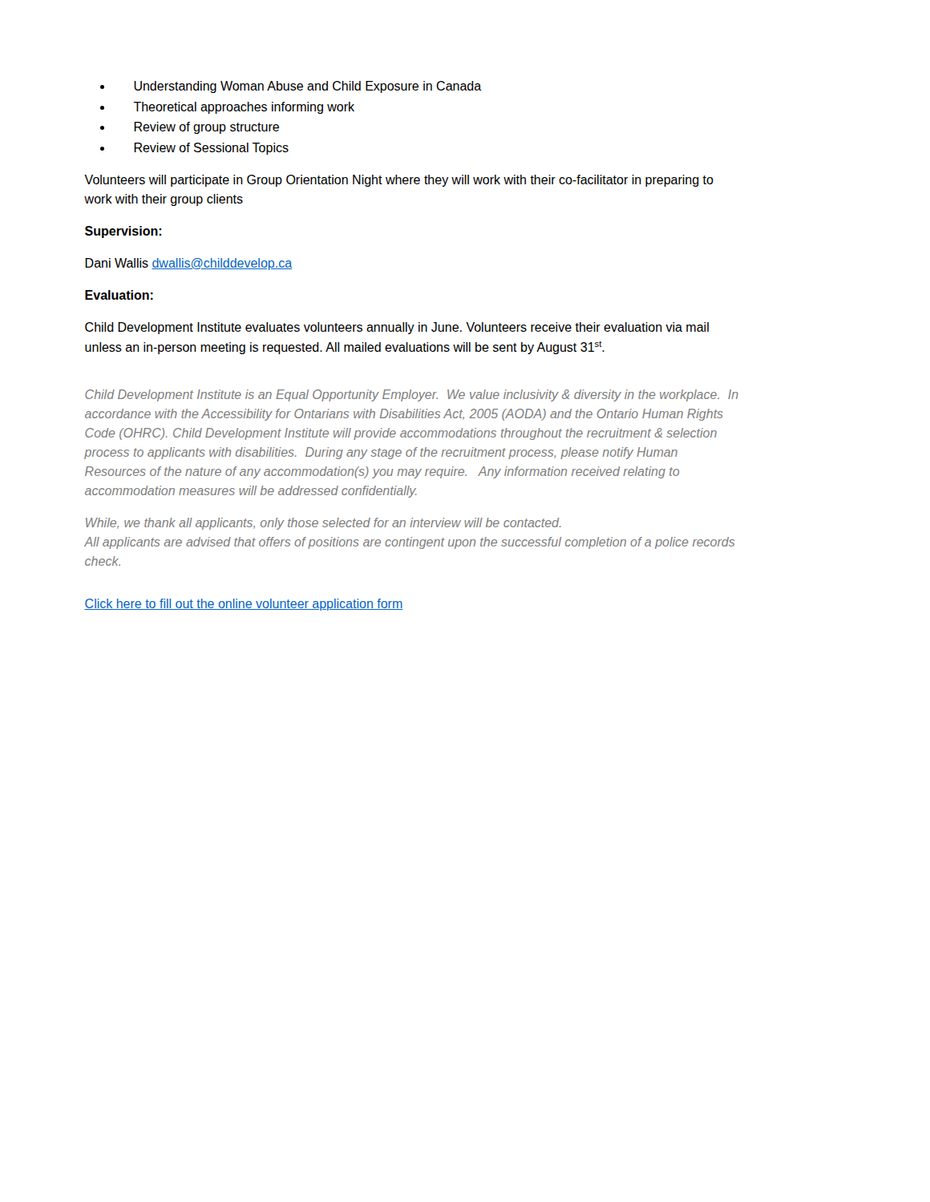Understanding Woman Abuse and Child Exposure in Canada
Theoretical approaches informing work
Review of group structure
Review of Sessional Topics
Volunteers will participate in Group Orientation Night where they will work with their co-facilitator in preparing to work with their group clients
Supervision:
Dani Wallis dwallis@childdevelop.ca
Evaluation:
Child Development Institute evaluates volunteers annually in June. Volunteers receive their evaluation via mail unless an in-person meeting is requested. All mailed evaluations will be sent by August 31st.
Child Development Institute is an Equal Opportunity Employer. We value inclusivity & diversity in the workplace. In accordance with the Accessibility for Ontarians with Disabilities Act, 2005 (AODA) and the Ontario Human Rights Code (OHRC). Child Development Institute will provide accommodations throughout the recruitment & selection process to applicants with disabilities. During any stage of the recruitment process, please notify Human Resources of the nature of any accommodation(s) you may require. Any information received relating to accommodation measures will be addressed confidentially.
While, we thank all applicants, only those selected for an interview will be contacted.
All applicants are advised that offers of positions are contingent upon the successful completion of a police records check.
Click here to fill out the online volunteer application form